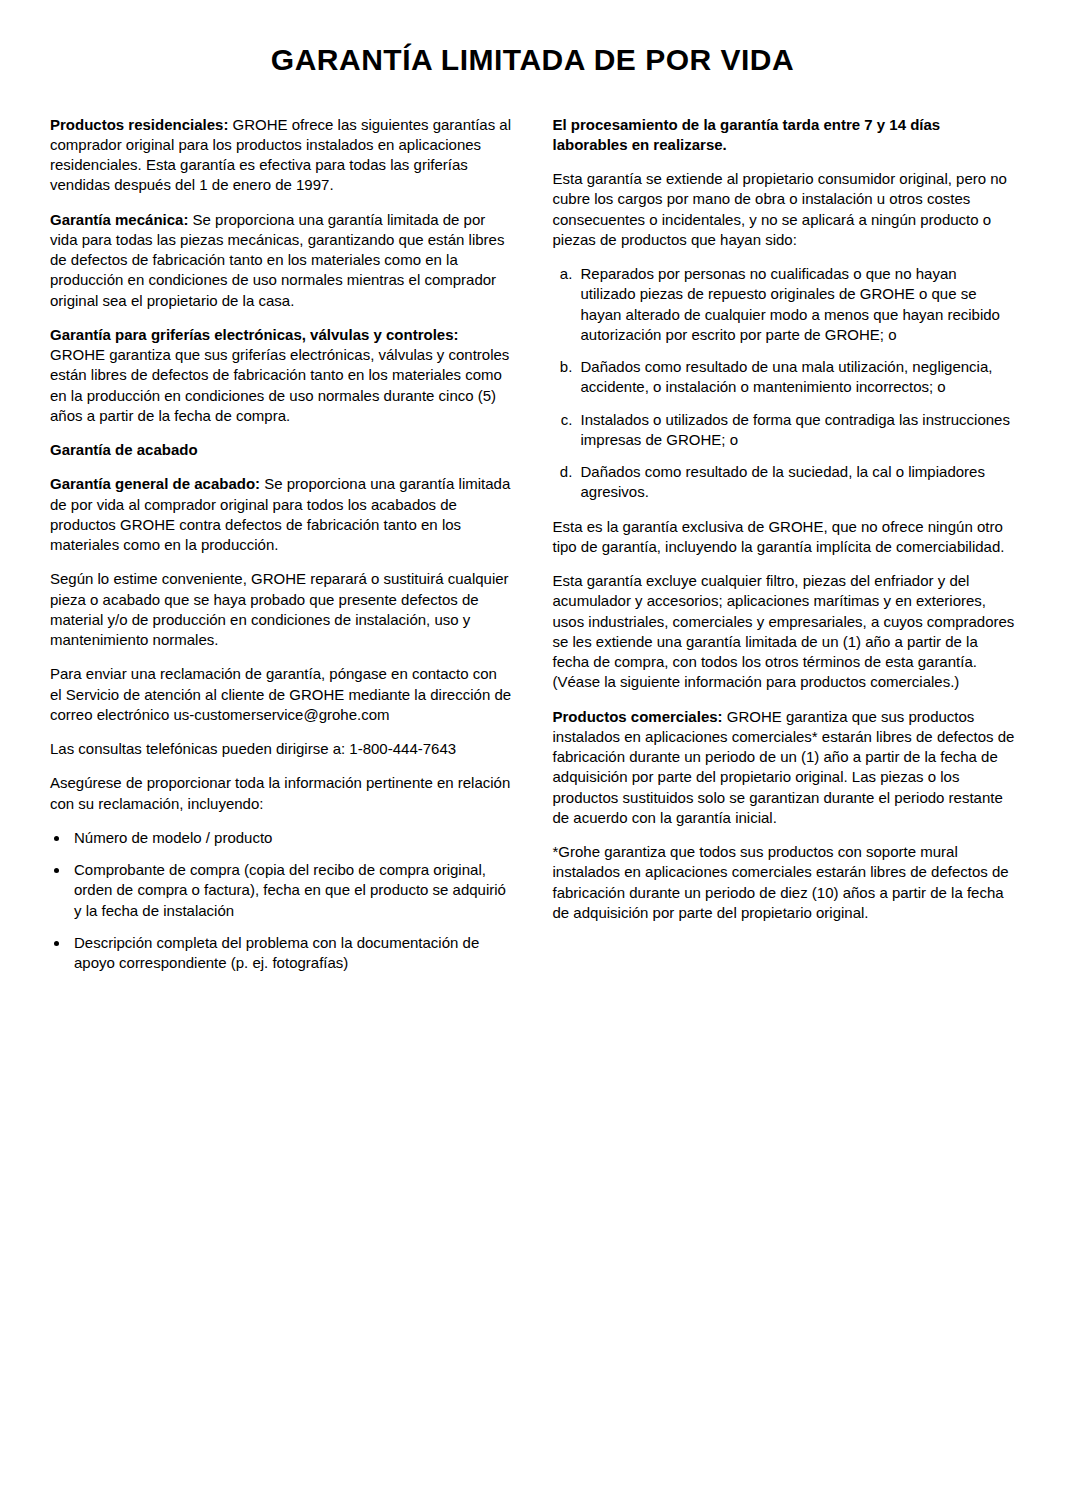GARANTÍA LIMITADA DE POR VIDA
Productos residenciales: GROHE ofrece las siguientes garantías al comprador original para los productos instalados en aplicaciones residenciales. Esta garantía es efectiva para todas las griferías vendidas después del 1 de enero de 1997.
Garantía mecánica: Se proporciona una garantía limitada de por vida para todas las piezas mecánicas, garantizando que están libres de defectos de fabricación tanto en los materiales como en la producción en condiciones de uso normales mientras el comprador original sea el propietario de la casa.
Garantía para griferías electrónicas, válvulas y controles: GROHE garantiza que sus griferías electrónicas, válvulas y controles están libres de defectos de fabricación tanto en los materiales como en la producción en condiciones de uso normales durante cinco (5) años a partir de la fecha de compra.
Garantía de acabado
Garantía general de acabado: Se proporciona una garantía limitada de por vida al comprador original para todos los acabados de productos GROHE contra defectos de fabricación tanto en los materiales como en la producción.
Según lo estime conveniente, GROHE reparará o sustituirá cualquier pieza o acabado que se haya probado que presente defectos de material y/o de producción en condiciones de instalación, uso y mantenimiento normales.
Para enviar una reclamación de garantía, póngase en contacto con el Servicio de atención al cliente de GROHE mediante la dirección de correo electrónico us-customerservice@grohe.com
Las consultas telefónicas pueden dirigirse a: 1-800-444-7643
Asegúrese de proporcionar toda la información pertinente en relación con su reclamación, incluyendo:
Número de modelo / producto
Comprobante de compra (copia del recibo de compra original, orden de compra o factura), fecha en que el producto se adquirió y la fecha de instalación
Descripción completa del problema con la documentación de apoyo correspondiente (p. ej. fotografías)
El procesamiento de la garantía tarda entre 7 y 14 días laborables en realizarse.
Esta garantía se extiende al propietario consumidor original, pero no cubre los cargos por mano de obra o instalación u otros costes consecuentes o incidentales, y no se aplicará a ningún producto o piezas de productos que hayan sido:
Reparados por personas no cualificadas o que no hayan utilizado piezas de repuesto originales de GROHE o que se hayan alterado de cualquier modo a menos que hayan recibido autorización por escrito por parte de GROHE; o
Dañados como resultado de una mala utilización, negligencia, accidente, o instalación o mantenimiento incorrectos; o
Instalados o utilizados de forma que contradiga las instrucciones impresas de GROHE; o
Dañados como resultado de la suciedad, la cal o limpiadores agresivos.
Esta es la garantía exclusiva de GROHE, que no ofrece ningún otro tipo de garantía, incluyendo la garantía implícita de comerciabilidad.
Esta garantía excluye cualquier filtro, piezas del enfriador y del acumulador y accesorios; aplicaciones marítimas y en exteriores, usos industriales, comerciales y empresariales, a cuyos compradores se les extiende una garantía limitada de un (1) año a partir de la fecha de compra, con todos los otros términos de esta garantía.
(Véase la siguiente información para productos comerciales.)
Productos comerciales: GROHE garantiza que sus productos instalados en aplicaciones comerciales* estarán libres de defectos de fabricación durante un periodo de un (1) año a partir de la fecha de adquisición por parte del propietario original. Las piezas o los productos sustituidos solo se garantizan durante el periodo restante de acuerdo con la garantía inicial.
*Grohe garantiza que todos sus productos con soporte mural instalados en aplicaciones comerciales estarán libres de defectos de fabricación durante un periodo de diez (10) años a partir de la fecha de adquisición por parte del propietario original.